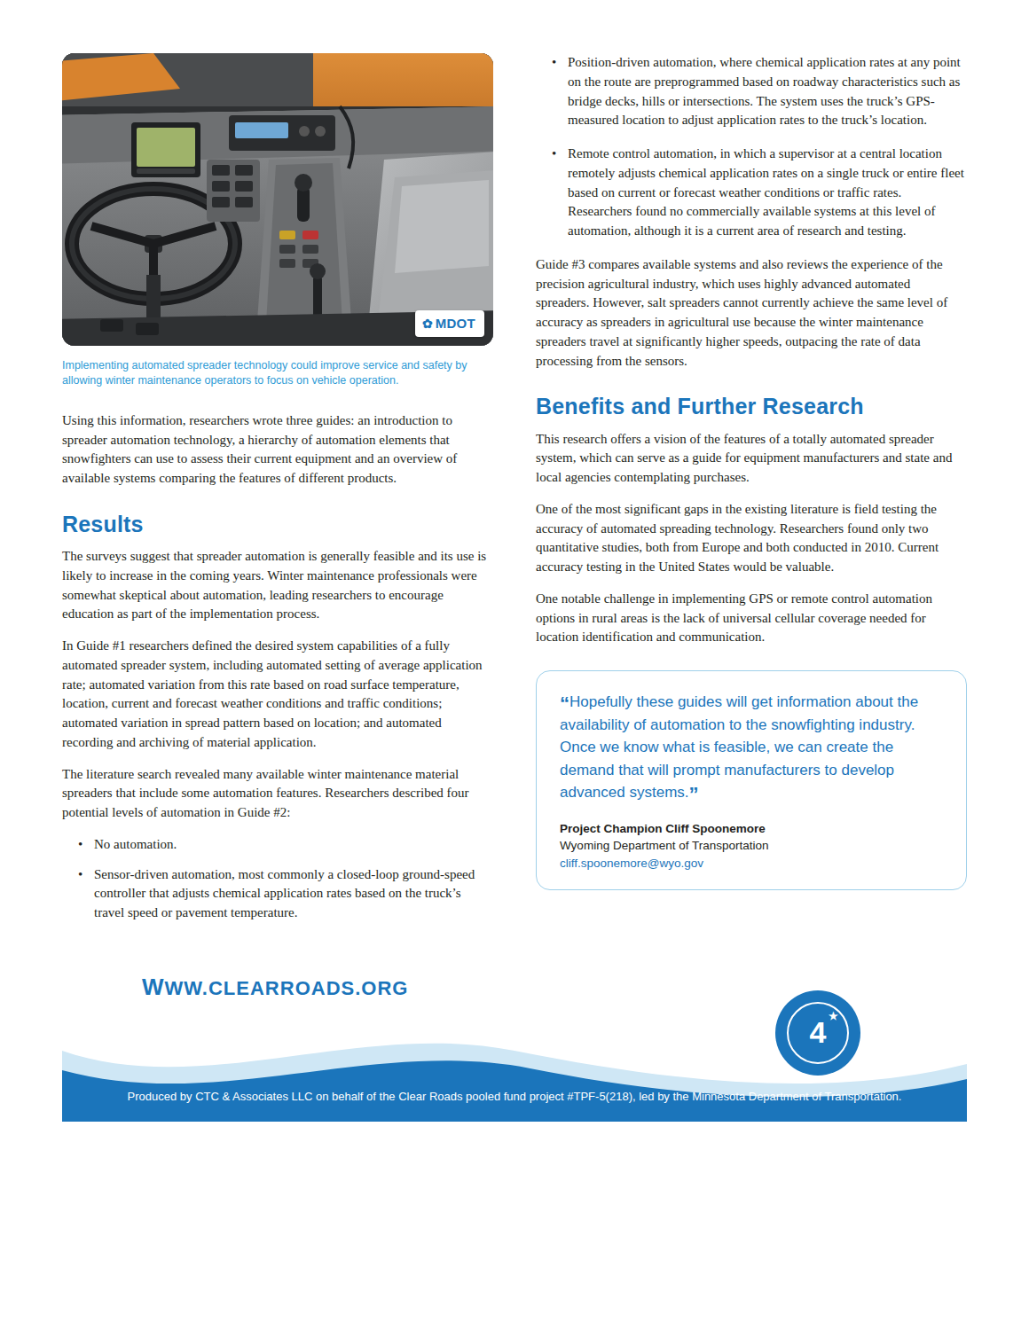✿MDOT
Implementing automated spreader technology could improve service and safety by allowing winter maintenance operators to focus on vehicle operation.
Using this information, researchers wrote three guides: an introduction to spreader automation technology, a hierarchy of automation elements that snowfighters can use to assess their current equipment and an overview of available systems comparing the features of different products.
Results
The surveys suggest that spreader automation is generally feasible and its use is likely to increase in the coming years. Winter maintenance professionals were somewhat skeptical about automation, leading researchers to encourage education as part of the implementation process.
In Guide #1 researchers defined the desired system capabilities of a fully automated spreader system, including automated setting of average application rate; automated variation from this rate based on road surface temperature, location, current and forecast weather conditions and traffic conditions; automated variation in spread pattern based on location; and automated recording and archiving of material application.
The literature search revealed many available winter maintenance material spreaders that include some automation features. Researchers described four potential levels of automation in Guide #2:
No automation.
Sensor-driven automation, most commonly a closed-loop ground-speed controller that adjusts chemical application rates based on the truck’s travel speed or pavement temperature.
Position-driven automation, where chemical application rates at any point on the route are preprogrammed based on roadway characteristics such as bridge decks, hills or intersections. The system uses the truck’s GPS-measured location to adjust application rates to the truck’s location.
Remote control automation, in which a supervisor at a central location remotely adjusts chemical application rates on a single truck or entire fleet based on current or forecast weather conditions or traffic rates. Researchers found no commercially available systems at this level of automation, although it is a current area of research and testing.
Guide #3 compares available systems and also reviews the experience of the precision agricultural industry, which uses highly advanced automated spreaders. However, salt spreaders cannot currently achieve the same level of accuracy as spreaders in agricultural use because the winter maintenance spreaders travel at significantly higher speeds, outpacing the rate of data processing from the sensors.
Benefits and Further Research
This research offers a vision of the features of a totally automated spreader system, which can serve as a guide for equipment manufacturers and state and local agencies contemplating purchases.
One of the most significant gaps in the existing literature is field testing the accuracy of automated spreading technology. Researchers found only two quantitative studies, both from Europe and both conducted in 2010. Current accuracy testing in the United States would be valuable.
One notable challenge in implementing GPS or remote control automation options in rural areas is the lack of universal cellular coverage needed for location identification and communication.
“Hopefully these guides will get information about the availability of automation to the snowfighting industry. Once we know what is feasible, we can create the demand that will prompt manufacturers to develop advanced systems.”
Project Champion Cliff Spoonemore
Wyoming Department of Transportation
cliff.spoonemore@wyo.gov
WWW.CLEARROADS.ORG
★ 4
Produced by CTC & Associates LLC on behalf of the Clear Roads pooled fund project #TPF-5(218), led by the Minnesota Department of Transportation.